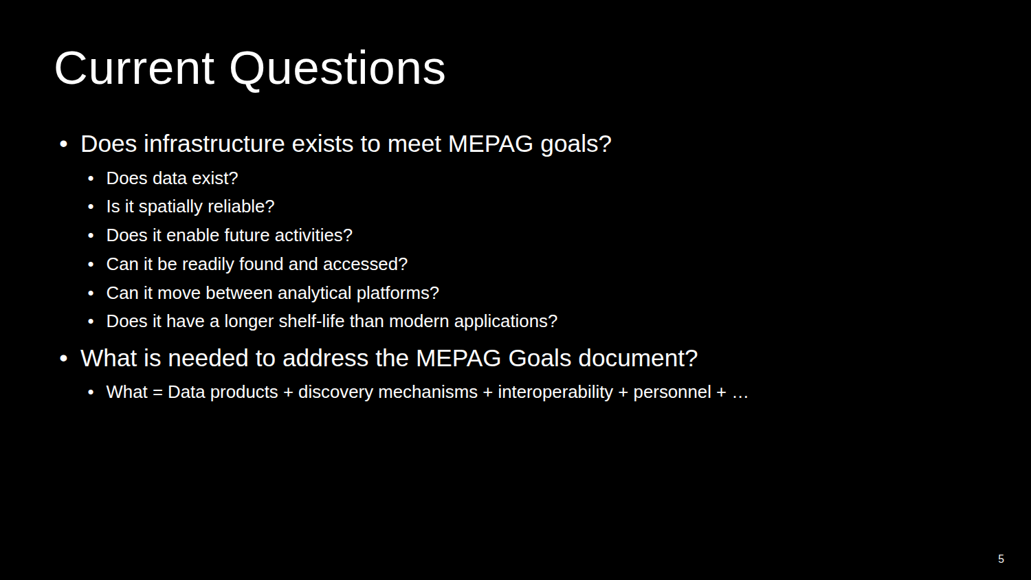Current Questions
Does infrastructure exists to meet MEPAG goals?
Does data exist?
Is it spatially reliable?
Does it enable future activities?
Can it be readily found and accessed?
Can it move between analytical platforms?
Does it have a longer shelf-life than modern applications?
What is needed to address the MEPAG Goals document?
What = Data products + discovery mechanisms + interoperability + personnel + …
5